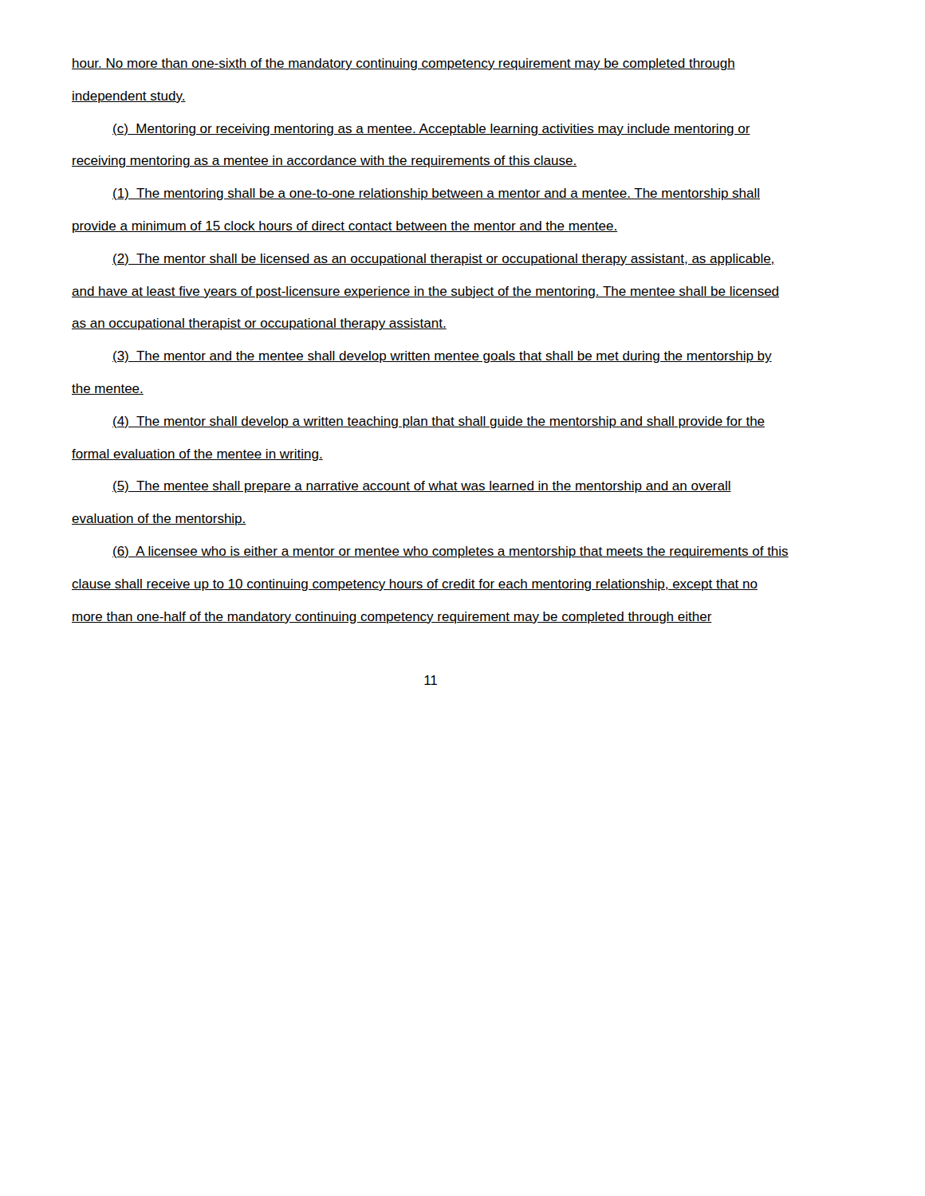hour. No more than one-sixth of the mandatory continuing competency requirement may be completed through independent study.
(c) Mentoring or receiving mentoring as a mentee. Acceptable learning activities may include mentoring or receiving mentoring as a mentee in accordance with the requirements of this clause.
(1) The mentoring shall be a one-to-one relationship between a mentor and a mentee. The mentorship shall provide a minimum of 15 clock hours of direct contact between the mentor and the mentee.
(2) The mentor shall be licensed as an occupational therapist or occupational therapy assistant, as applicable, and have at least five years of post-licensure experience in the subject of the mentoring. The mentee shall be licensed as an occupational therapist or occupational therapy assistant.
(3) The mentor and the mentee shall develop written mentee goals that shall be met during the mentorship by the mentee.
(4) The mentor shall develop a written teaching plan that shall guide the mentorship and shall provide for the formal evaluation of the mentee in writing.
(5) The mentee shall prepare a narrative account of what was learned in the mentorship and an overall evaluation of the mentorship.
(6) A licensee who is either a mentor or mentee who completes a mentorship that meets the requirements of this clause shall receive up to 10 continuing competency hours of credit for each mentoring relationship, except that no more than one-half of the mandatory continuing competency requirement may be completed through either
11